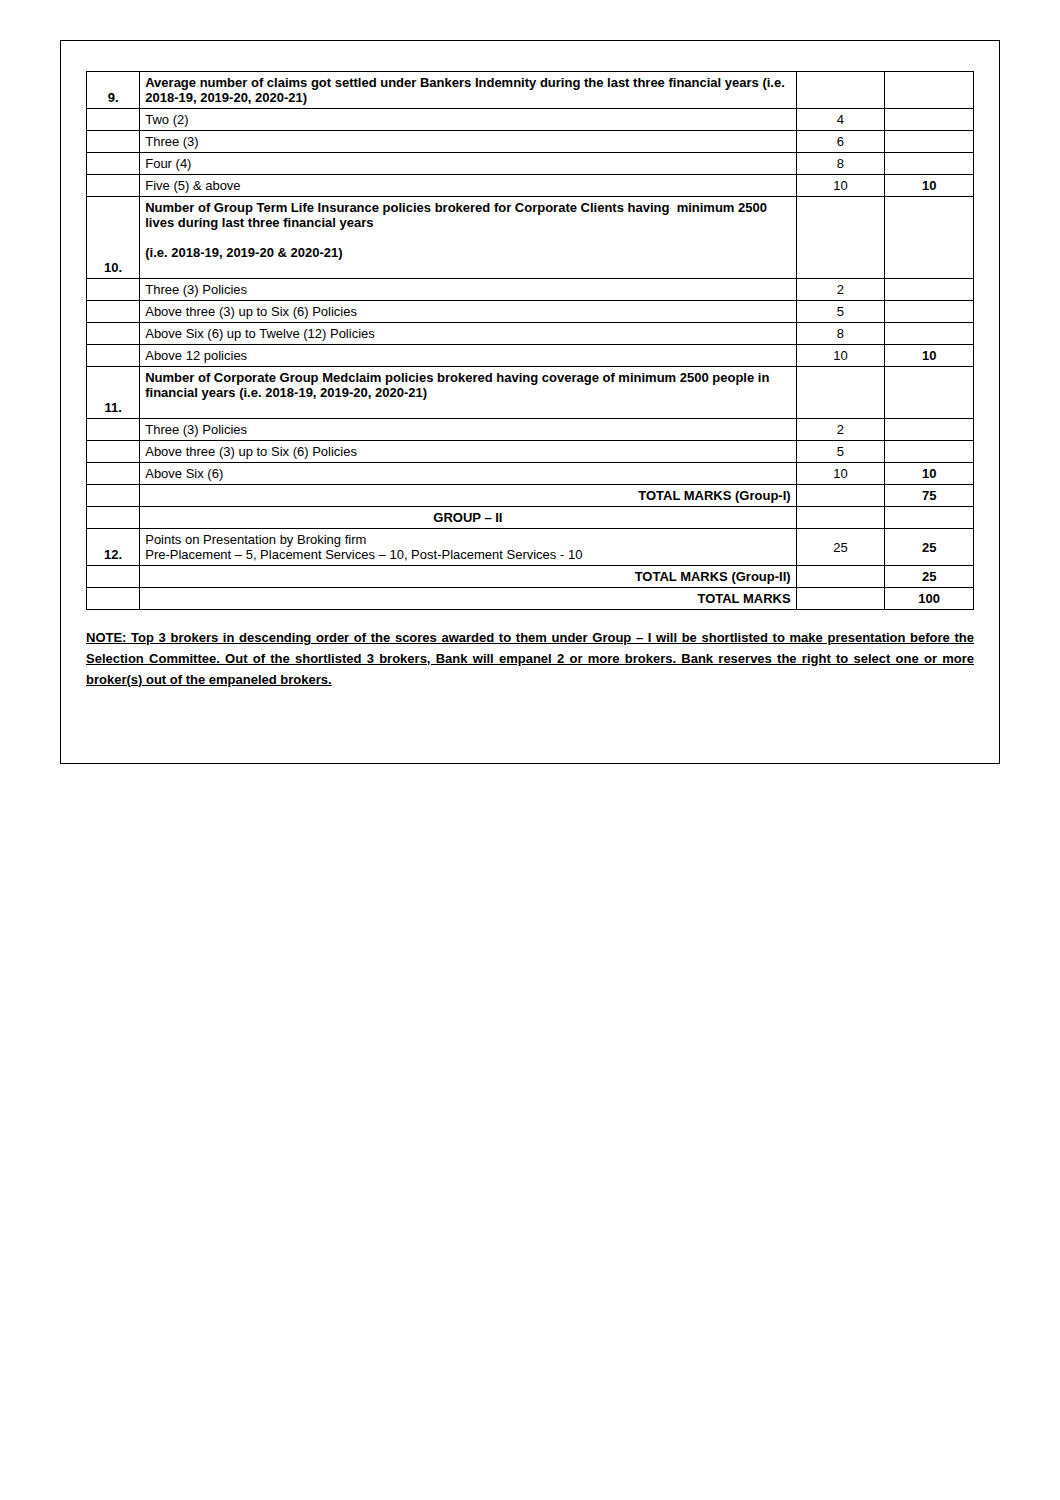| 9. | Average number of claims got settled under Bankers Indemnity during the last three financial years (i.e. 2018-19, 2019-20, 2020-21) | | |
| | Two (2) | 4 | |
| | Three (3) | 6 | |
| | Four (4) | 8 | |
| | Five (5) & above | 10 | 10 |
| 10. | Number of Group Term Life Insurance policies brokered for Corporate Clients having minimum 2500 lives during last three financial years (i.e. 2018-19, 2019-20 & 2020-21) | | |
| | Three (3) Policies | 2 | |
| | Above three (3) up to Six (6) Policies | 5 | |
| | Above Six (6) up to Twelve (12) Policies | 8 | |
| | Above 12 policies | 10 | 10 |
| 11. | Number of Corporate Group Medclaim policies brokered having coverage of minimum 2500 people in financial years (i.e. 2018-19, 2019-20, 2020-21) | | |
| | Three (3) Policies | 2 | |
| | Above three (3) up to Six (6) Policies | 5 | |
| | Above Six (6) | 10 | 10 |
| | TOTAL MARKS (Group-I) | | 75 |
| | GROUP – II | | |
| 12. | Points on Presentation by Broking firm Pre-Placement – 5, Placement Services – 10, Post-Placement Services - 10 | 25 | 25 |
| | TOTAL MARKS (Group-II) | | 25 |
| | TOTAL MARKS | | 100 |
NOTE: Top 3 brokers in descending order of the scores awarded to them under Group – I will be shortlisted to make presentation before the Selection Committee. Out of the shortlisted 3 brokers, Bank will empanel 2 or more brokers. Bank reserves the right to select one or more broker(s) out of the empaneled brokers.